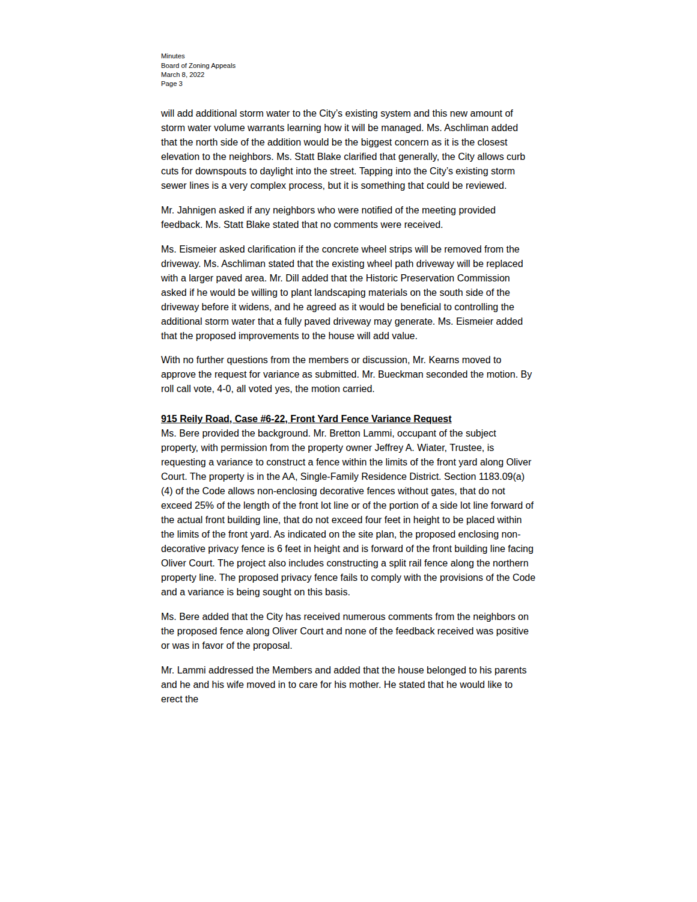Minutes
Board of Zoning Appeals
March 8, 2022
Page 3
will add additional storm water to the City’s existing system and this new amount of storm water volume warrants learning how it will be managed. Ms. Aschliman added that the north side of the addition would be the biggest concern as it is the closest elevation to the neighbors. Ms. Statt Blake clarified that generally, the City allows curb cuts for downspouts to daylight into the street. Tapping into the City’s existing storm sewer lines is a very complex process, but it is something that could be reviewed.
Mr. Jahnigen asked if any neighbors who were notified of the meeting provided feedback. Ms. Statt Blake stated that no comments were received.
Ms. Eismeier asked clarification if the concrete wheel strips will be removed from the driveway. Ms. Aschliman stated that the existing wheel path driveway will be replaced with a larger paved area. Mr. Dill added that the Historic Preservation Commission asked if he would be willing to plant landscaping materials on the south side of the driveway before it widens, and he agreed as it would be beneficial to controlling the additional storm water that a fully paved driveway may generate. Ms. Eismeier added that the proposed improvements to the house will add value.
With no further questions from the members or discussion, Mr. Kearns moved to approve the request for variance as submitted. Mr. Bueckman seconded the motion. By roll call vote, 4-0, all voted yes, the motion carried.
915 Reily Road, Case #6-22, Front Yard Fence Variance Request
Ms. Bere provided the background. Mr. Bretton Lammi, occupant of the subject property, with permission from the property owner Jeffrey A. Wiater, Trustee, is requesting a variance to construct a fence within the limits of the front yard along Oliver Court. The property is in the AA, Single-Family Residence District. Section 1183.09(a)(4) of the Code allows non-enclosing decorative fences without gates, that do not exceed 25% of the length of the front lot line or of the portion of a side lot line forward of the actual front building line, that do not exceed four feet in height to be placed within the limits of the front yard. As indicated on the site plan, the proposed enclosing non-decorative privacy fence is 6 feet in height and is forward of the front building line facing Oliver Court. The project also includes constructing a split rail fence along the northern property line. The proposed privacy fence fails to comply with the provisions of the Code and a variance is being sought on this basis.
Ms. Bere added that the City has received numerous comments from the neighbors on the proposed fence along Oliver Court and none of the feedback received was positive or was in favor of the proposal.
Mr. Lammi addressed the Members and added that the house belonged to his parents and he and his wife moved in to care for his mother. He stated that he would like to erect the